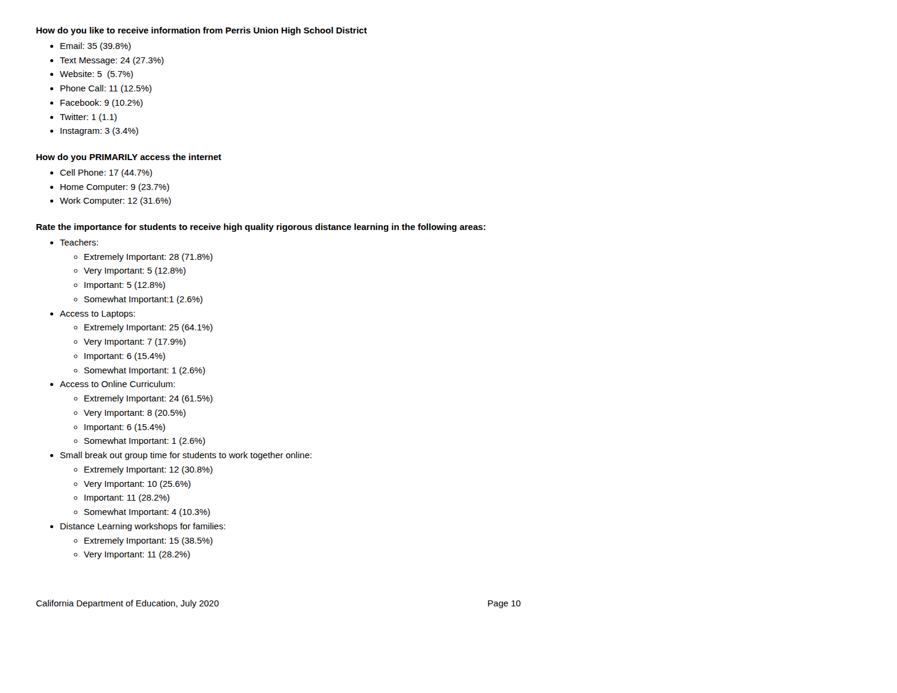How do you like to receive information from Perris Union High School District
Email: 35 (39.8%)
Text Message: 24 (27.3%)
Website: 5 (5.7%)
Phone Call: 11 (12.5%)
Facebook: 9 (10.2%)
Twitter: 1 (1.1)
Instagram: 3 (3.4%)
How do you PRIMARILY access the internet
Cell Phone: 17 (44.7%)
Home Computer: 9 (23.7%)
Work Computer: 12 (31.6%)
Rate the importance for students to receive high quality rigorous distance learning in the following areas:
Teachers:
Extremely Important: 28 (71.8%)
Very Important: 5 (12.8%)
Important: 5 (12.8%)
Somewhat Important:1 (2.6%)
Access to Laptops:
Extremely Important: 25 (64.1%)
Very Important: 7 (17.9%)
Important: 6 (15.4%)
Somewhat Important: 1 (2.6%)
Access to Online Curriculum:
Extremely Important: 24 (61.5%)
Very Important: 8 (20.5%)
Important: 6 (15.4%)
Somewhat Important: 1 (2.6%)
Small break out group time for students to work together online:
Extremely Important: 12 (30.8%)
Very Important: 10 (25.6%)
Important: 11 (28.2%)
Somewhat Important: 4 (10.3%)
Distance Learning workshops for families:
Extremely Important: 15 (38.5%)
Very Important: 11 (28.2%)
California Department of Education, July 2020
Page 10